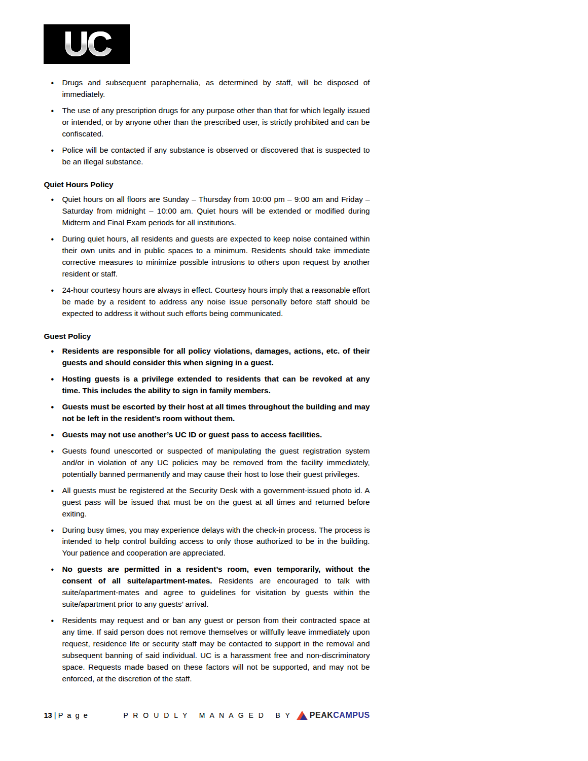UC
Drugs and subsequent paraphernalia, as determined by staff, will be disposed of immediately.
The use of any prescription drugs for any purpose other than that for which legally issued or intended, or by anyone other than the prescribed user, is strictly prohibited and can be confiscated.
Police will be contacted if any substance is observed or discovered that is suspected to be an illegal substance.
Quiet Hours Policy
Quiet hours on all floors are Sunday – Thursday from 10:00 pm – 9:00 am and Friday – Saturday from midnight – 10:00 am. Quiet hours will be extended or modified during Midterm and Final Exam periods for all institutions.
During quiet hours, all residents and guests are expected to keep noise contained within their own units and in public spaces to a minimum. Residents should take immediate corrective measures to minimize possible intrusions to others upon request by another resident or staff.
24-hour courtesy hours are always in effect. Courtesy hours imply that a reasonable effort be made by a resident to address any noise issue personally before staff should be expected to address it without such efforts being communicated.
Guest Policy
Residents are responsible for all policy violations, damages, actions, etc. of their guests and should consider this when signing in a guest.
Hosting guests is a privilege extended to residents that can be revoked at any time. This includes the ability to sign in family members.
Guests must be escorted by their host at all times throughout the building and may not be left in the resident’s room without them.
Guests may not use another’s UC ID or guest pass to access facilities.
Guests found unescorted or suspected of manipulating the guest registration system and/or in violation of any UC policies may be removed from the facility immediately, potentially banned permanently and may cause their host to lose their guest privileges.
All guests must be registered at the Security Desk with a government-issued photo id. A guest pass will be issued that must be on the guest at all times and returned before exiting.
During busy times, you may experience delays with the check-in process. The process is intended to help control building access to only those authorized to be in the building. Your patience and cooperation are appreciated.
No guests are permitted in a resident’s room, even temporarily, without the consent of all suite/apartment-mates. Residents are encouraged to talk with suite/apartment-mates and agree to guidelines for visitation by guests within the suite/apartment prior to any guests’ arrival.
Residents may request and or ban any guest or person from their contracted space at any time. If said person does not remove themselves or willfully leave immediately upon request, residence life or security staff may be contacted to support in the removal and subsequent banning of said individual. UC is a harassment free and non-discriminatory space. Requests made based on these factors will not be supported, and may not be enforced, at the discretion of the staff.
13 | P a g e
P R O U D L Y M A N A G E D B Y PEAK CAMPUS